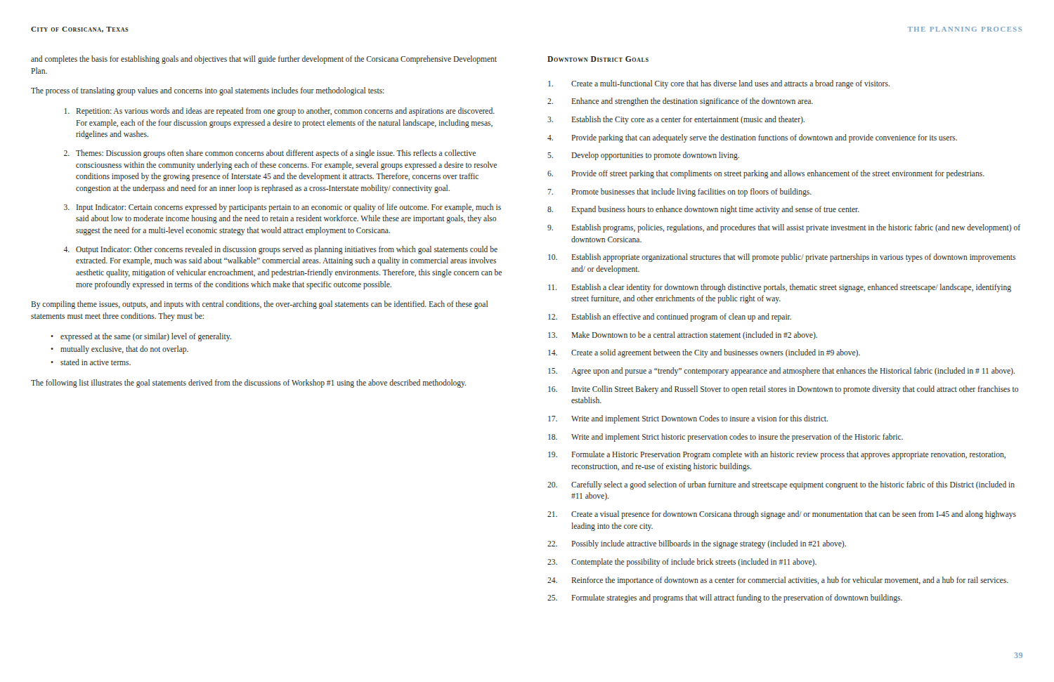City of Corsicana, Texas
THE PLANNING PROCESS
and completes the basis for establishing goals and objectives that will guide further development of the Corsicana Comprehensive Development Plan.
The process of translating group values and concerns into goal statements includes four methodological tests:
Repetition: As various words and ideas are repeated from one group to another, common concerns and aspirations are discovered. For example, each of the four discussion groups expressed a desire to protect elements of the natural landscape, including mesas, ridgelines and washes.
Themes: Discussion groups often share common concerns about different aspects of a single issue. This reflects a collective consciousness within the community underlying each of these concerns. For example, several groups expressed a desire to resolve conditions imposed by the growing presence of Interstate 45 and the development it attracts. Therefore, concerns over traffic congestion at the underpass and need for an inner loop is rephrased as a cross-Interstate mobility/ connectivity goal.
Input Indicator: Certain concerns expressed by participants pertain to an economic or quality of life outcome. For example, much is said about low to moderate income housing and the need to retain a resident workforce. While these are important goals, they also suggest the need for a multi-level economic strategy that would attract employment to Corsicana.
Output Indicator: Other concerns revealed in discussion groups served as planning initiatives from which goal statements could be extracted. For example, much was said about “walkable” commercial areas. Attaining such a quality in commercial areas involves aesthetic quality, mitigation of vehicular encroachment, and pedestrian-friendly environments. Therefore, this single concern can be more profoundly expressed in terms of the conditions which make that specific outcome possible.
By compiling theme issues, outputs, and inputs with central conditions, the over-arching goal statements can be identified. Each of these goal statements must meet three conditions. They must be:
expressed at the same (or similar) level of generality.
mutually exclusive, that do not overlap.
stated in active terms.
The following list illustrates the goal statements derived from the discussions of Workshop #1 using the above described methodology.
Downtown District Goals
1. Create a multi-functional City core that has diverse land uses and attracts a broad range of visitors.
2. Enhance and strengthen the destination significance of the downtown area.
3. Establish the City core as a center for entertainment (music and theater).
4. Provide parking that can adequately serve the destination functions of downtown and provide convenience for its users.
5. Develop opportunities to promote downtown living.
6. Provide off street parking that compliments on street parking and allows enhancement of the street environment for pedestrians.
7. Promote businesses that include living facilities on top floors of buildings.
8. Expand business hours to enhance downtown night time activity and sense of true center.
9. Establish programs, policies, regulations, and procedures that will assist private investment in the historic fabric (and new development) of downtown Corsicana.
10. Establish appropriate organizational structures that will promote public/ private partnerships in various types of downtown improvements and/ or development.
11. Establish a clear identity for downtown through distinctive portals, thematic street signage, enhanced streetscape/ landscape, identifying street furniture, and other enrichments of the public right of way.
12. Establish an effective and continued program of clean up and repair.
13. Make Downtown to be a central attraction statement (included in #2 above).
14. Create a solid agreement between the City and businesses owners (included in #9 above).
15. Agree upon and pursue a “trendy” contemporary appearance and atmosphere that enhances the Historical fabric (included in # 11 above).
16. Invite Collin Street Bakery and Russell Stover to open retail stores in Downtown to promote diversity that could attract other franchises to establish.
17. Write and implement Strict Downtown Codes to insure a vision for this district.
18. Write and implement Strict historic preservation codes to insure the preservation of the Historic fabric.
19. Formulate a Historic Preservation Program complete with an historic review process that approves appropriate renovation, restoration, reconstruction, and re-use of existing historic buildings.
20. Carefully select a good selection of urban furniture and streetscape equipment congruent to the historic fabric of this District (included in #11 above).
21. Create a visual presence for downtown Corsicana through signage and/ or monumentation that can be seen from I-45 and along highways leading into the core city.
22. Possibly include attractive billboards in the signage strategy (included in #21 above).
23. Contemplate the possibility of include brick streets (included in #11 above).
24. Reinforce the importance of downtown as a center for commercial activities, a hub for vehicular movement, and a hub for rail services.
25. Formulate strategies and programs that will attract funding to the preservation of downtown buildings.
39